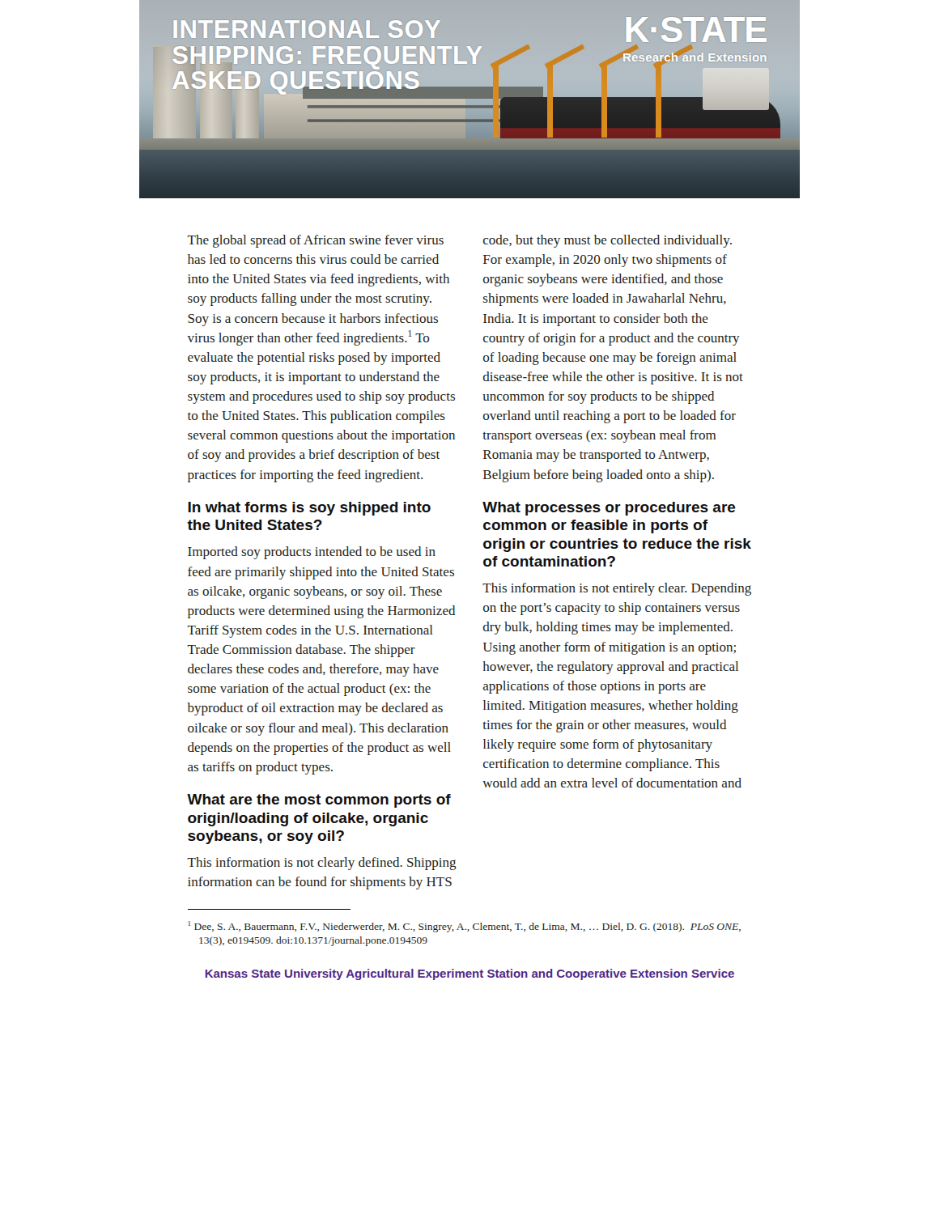International Soy Shipping: Frequently Asked Questions
K·STATE
Research and Extension
The global spread of African swine fever virus has led to concerns this virus could be carried into the United States via feed ingredients, with soy products falling under the most scrutiny. Soy is a concern because it harbors infectious virus longer than other feed ingredients.1 To evaluate the potential risks posed by imported soy products, it is important to understand the system and procedures used to ship soy products to the United States. This publication compiles several common questions about the importation of soy and provides a brief description of best practices for importing the feed ingredient.
In what forms is soy shipped into the United States?
Imported soy products intended to be used in feed are primarily shipped into the United States as oilcake, organic soybeans, or soy oil. These products were determined using the Harmonized Tariff System codes in the U.S. International Trade Commission database. The shipper declares these codes and, therefore, may have some variation of the actual product (ex: the byproduct of oil extraction may be declared as oilcake or soy flour and meal). This declaration depends on the properties of the product as well as tariffs on product types.
What are the most common ports of origin/loading of oilcake, organic soybeans, or soy oil?
This information is not clearly defined. Shipping information can be found for shipments by HTS code, but they must be collected individually. For example, in 2020 only two shipments of organic soybeans were identified, and those shipments were loaded in Jawaharlal Nehru, India. It is important to consider both the country of origin for a product and the country of loading because one may be foreign animal disease-free while the other is positive. It is not uncommon for soy products to be shipped overland until reaching a port to be loaded for transport overseas (ex: soybean meal from Romania may be transported to Antwerp, Belgium before being loaded onto a ship).
What processes or procedures are common or feasible in ports of origin or countries to reduce the risk of contamination?
This information is not entirely clear. Depending on the port’s capacity to ship containers versus dry bulk, holding times may be implemented. Using another form of mitigation is an option; however, the regulatory approval and practical applications of those options in ports are limited. Mitigation measures, whether holding times for the grain or other measures, would likely require some form of phytosanitary certification to determine compliance. This would add an extra level of documentation and
1 Dee, S. A., Bauermann, F.V., Niederwerder, M. C., Singrey, A., Clement, T., de Lima, M., … Diel, D. G. (2018). PLoS ONE, 13(3), e0194509. doi:10.1371/journal.pone.0194509
Kansas State University Agricultural Experiment Station and Cooperative Extension Service